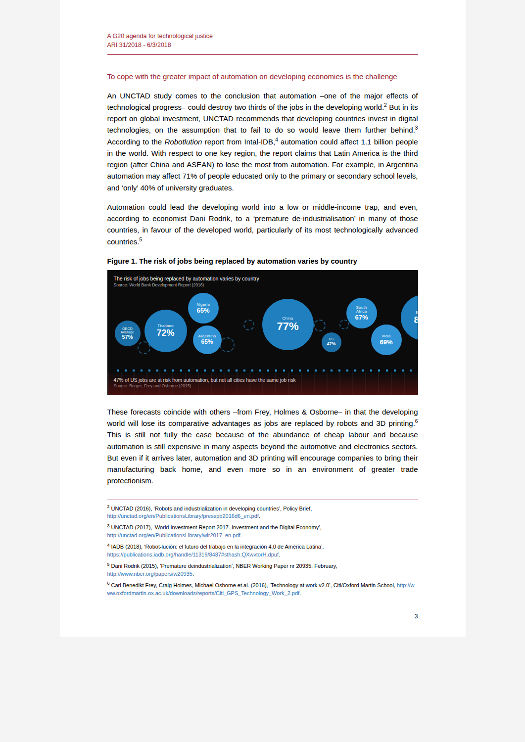A G20 agenda for technological justice ARI 31/2018 - 6/3/2018
To cope with the greater impact of automation on developing economies is the challenge
An UNCTAD study comes to the conclusion that automation –one of the major effects of technological progress– could destroy two thirds of the jobs in the developing world.2 But in its report on global investment, UNCTAD recommends that developing countries invest in digital technologies, on the assumption that to fail to do so would leave them further behind.3 According to the Robotlution report from Intal-IDB,4 automation could affect 1.1 billion people in the world. With respect to one key region, the report claims that Latin America is the third region (after China and ASEAN) to lose the most from automation. For example, in Argentina automation may affect 71% of people educated only to the primary or secondary school levels, and ‘only’ 40% of university graduates.
Automation could lead the developing world into a low or middle-income trap, and even, according to economist Dani Rodrik, to a ‘premature de-industrialisation’ in many of those countries, in favour of the developed world, particularly of its most technologically advanced countries.5
Figure 1. The risk of jobs being replaced by automation varies by country
The risk of jobs being replaced by automation varies by country Source: World Bank Development Report (2016)
OECD
Average 57%
Thailand 72%
Nigeria 65%
Argentina 65%
China 77%
US 47%
South
Africa 67%
India 69%
Ethiopia 85%
UK 35%
47% of US jobs are at risk from automation, but not all cities have the same job risk Source: Berger, Frey and Osborne (2015)
These forecasts coincide with others –from Frey, Holmes & Osborne– in that the developing world will lose its comparative advantages as jobs are replaced by robots and 3D printing.6 This is still not fully the case because of the abundance of cheap labour and because automation is still expensive in many aspects beyond the automotive and electronics sectors. But even if it arrives later, automation and 3D printing will encourage companies to bring their manufacturing back home, and even more so in an environment of greater trade protectionism.
2 UNCTAD (2016), ‘Robots and industrialization in developing countries’, Policy Brief,
http://unctad.org/en/PublicationsLibrary/presspb2016d6_en.pdf.
3 UNCTAD (2017), ‘World Investment Report 2017. Investment and the Digital Economy’,
http://unctad.org/en/PublicationsLibrary/wir2017_en.pdf.
4 IADB (2018), ‘Robot-lución: el futuro del trabajo en la integración 4.0 de América Latina’,
https://publications.iadb.org/handle/11319/8487#sthash.QXwvtorH.dpuf.
5 Dani Rodrik (2015), ‘Premature deindustrialization’, NBER Working Paper nr 20935, February,
http://www.nber.org/papers/w20935.
6 Carl Benedikt Frey, Craig Holmes, Michael Osborne et.al. (2016), ‘Technology at work v2.0’, Citi/Oxford Martin School, http://www.oxfordmartin.ox.ac.uk/downloads/reports/Citi_GPS_Technology_Work_2.pdf.
3